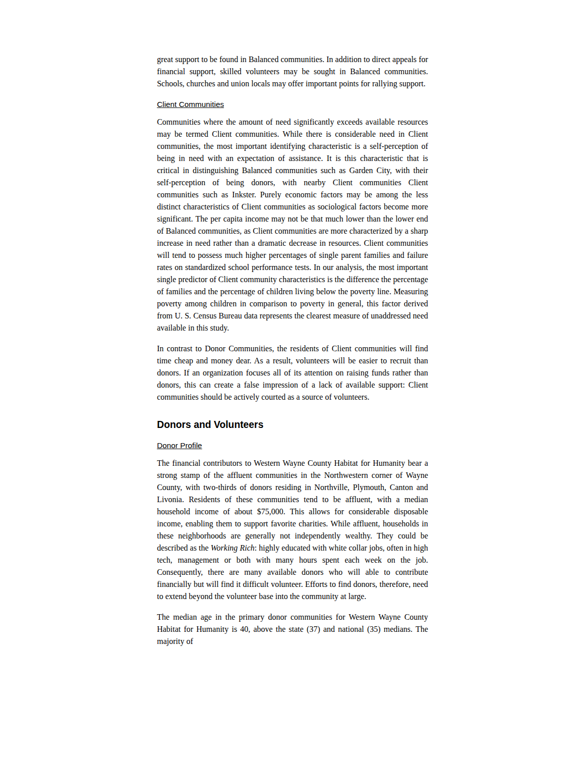great support to be found in Balanced communities. In addition to direct appeals for financial support, skilled volunteers may be sought in Balanced communities. Schools, churches and union locals may offer important points for rallying support.
Client Communities
Communities where the amount of need significantly exceeds available resources may be termed Client communities. While there is considerable need in Client communities, the most important identifying characteristic is a self-perception of being in need with an expectation of assistance. It is this characteristic that is critical in distinguishing Balanced communities such as Garden City, with their self-perception of being donors, with nearby Client communities Client communities such as Inkster. Purely economic factors may be among the less distinct characteristics of Client communities as sociological factors become more significant. The per capita income may not be that much lower than the lower end of Balanced communities, as Client communities are more characterized by a sharp increase in need rather than a dramatic decrease in resources. Client communities will tend to possess much higher percentages of single parent families and failure rates on standardized school performance tests. In our analysis, the most important single predictor of Client community characteristics is the difference the percentage of families and the percentage of children living below the poverty line. Measuring poverty among children in comparison to poverty in general, this factor derived from U. S. Census Bureau data represents the clearest measure of unaddressed need available in this study.
In contrast to Donor Communities, the residents of Client communities will find time cheap and money dear. As a result, volunteers will be easier to recruit than donors. If an organization focuses all of its attention on raising funds rather than donors, this can create a false impression of a lack of available support: Client communities should be actively courted as a source of volunteers.
Donors and Volunteers
Donor Profile
The financial contributors to Western Wayne County Habitat for Humanity bear a strong stamp of the affluent communities in the Northwestern corner of Wayne County, with two-thirds of donors residing in Northville, Plymouth, Canton and Livonia. Residents of these communities tend to be affluent, with a median household income of about $75,000. This allows for considerable disposable income, enabling them to support favorite charities. While affluent, households in these neighborhoods are generally not independently wealthy. They could be described as the Working Rich: highly educated with white collar jobs, often in high tech, management or both with many hours spent each week on the job. Consequently, there are many available donors who will able to contribute financially but will find it difficult volunteer. Efforts to find donors, therefore, need to extend beyond the volunteer base into the community at large.
The median age in the primary donor communities for Western Wayne County Habitat for Humanity is 40, above the state (37) and national (35) medians. The majority of